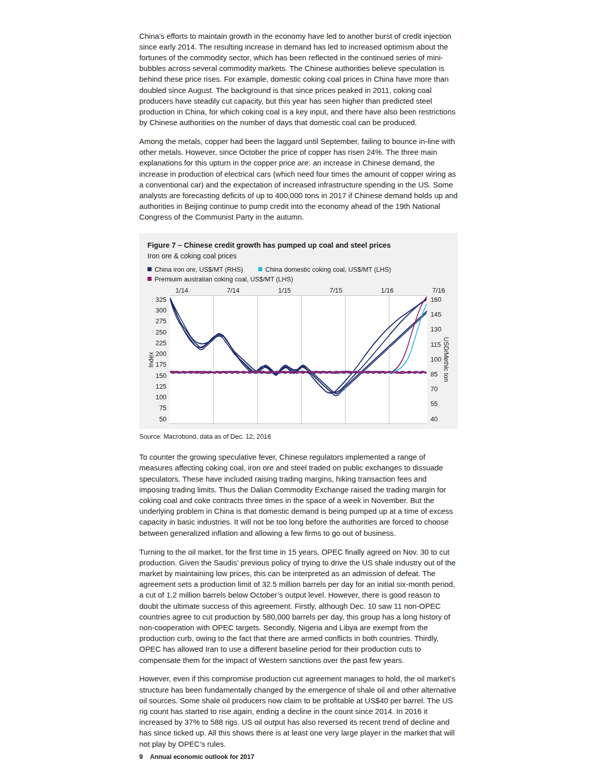China’s efforts to maintain growth in the economy have led to another burst of credit injection since early 2014. The resulting increase in demand has led to increased optimism about the fortunes of the commodity sector, which has been reflected in the continued series of mini-bubbles across several commodity markets. The Chinese authorities believe speculation is behind these price rises. For example, domestic coking coal prices in China have more than doubled since August. The background is that since prices peaked in 2011, coking coal producers have steadily cut capacity, but this year has seen higher than predicted steel production in China, for which coking coal is a key input, and there have also been restrictions by Chinese authorities on the number of days that domestic coal can be produced.
Among the metals, copper had been the laggard until September, failing to bounce in-line with other metals. However, since October the price of copper has risen 24%. The three main explanations for this upturn in the copper price are: an increase in Chinese demand, the increase in production of electrical cars (which need four times the amount of copper wiring as a conventional car) and the expectation of increased infrastructure spending in the US. Some analysts are forecasting deficits of up to 400,000 tons in 2017 if Chinese demand holds up and authorities in Beijing continue to pump credit into the economy ahead of the 19th National Congress of the Communist Party in the autumn.
Figure 7 – Chinese credit growth has pumped up coal and steel prices
Iron ore & coking coal prices
China iron ore, US$/MT (RHS) China domestic coking coal, US$/MT (LHS)
Premiuim australian coking coal, US$/MT (LHS)
1/14 7/14 1/15 7/15 1/16 7/16
Index
325
300
275
250
225
200
175
150
125
100
75
50
160
145
130
115
100
85
70
55
40
USD/Methic ton
Source: Macrobond, data as of Dec. 12, 2016
To counter the growing speculative fever, Chinese regulators implemented a range of measures affecting coking coal, iron ore and steel traded on public exchanges to dissuade speculators. These have included raising trading margins, hiking transaction fees and imposing trading limits. Thus the Dalian Commodity Exchange raised the trading margin for coking coal and coke contracts three times in the space of a week in November. But the underlying problem in China is that domestic demand is being pumped up at a time of excess capacity in basic industries. It will not be too long before the authorities are forced to choose between generalized inflation and allowing a few firms to go out of business.
Turning to the oil market, for the first time in 15 years, OPEC finally agreed on Nov. 30 to cut production. Given the Saudis’ previous policy of trying to drive the US shale industry out of the market by maintaining low prices, this can be interpreted as an admission of defeat. The agreement sets a production limit of 32.5 million barrels per day for an initial six-month period, a cut of 1.2 million barrels below October’s output level. However, there is good reason to doubt the ultimate success of this agreement. Firstly, although Dec. 10 saw 11 non-OPEC countries agree to cut production by 580,000 barrels per day, this group has a long history of non-cooperation with OPEC targets. Secondly, Nigeria and Libya are exempt from the production curb, owing to the fact that there are armed conflicts in both countries. Thirdly, OPEC has allowed Iran to use a different baseline period for their production cuts to compensate them for the impact of Western sanctions over the past few years.
However, even if this compromise production cut agreement manages to hold, the oil market’s structure has been fundamentally changed by the emergence of shale oil and other alternative oil sources. Some shale oil producers now claim to be profitable at US$40 per barrel. The US rig count has started to rise again, ending a decline in the count since 2014. In 2016 it increased by 37% to 588 rigs. US oil output has also reversed its recent trend of decline and has since ticked up. All this shows there is at least one very large player in the market that will not play by OPEC’s rules.
9 Annual economic outlook for 2017